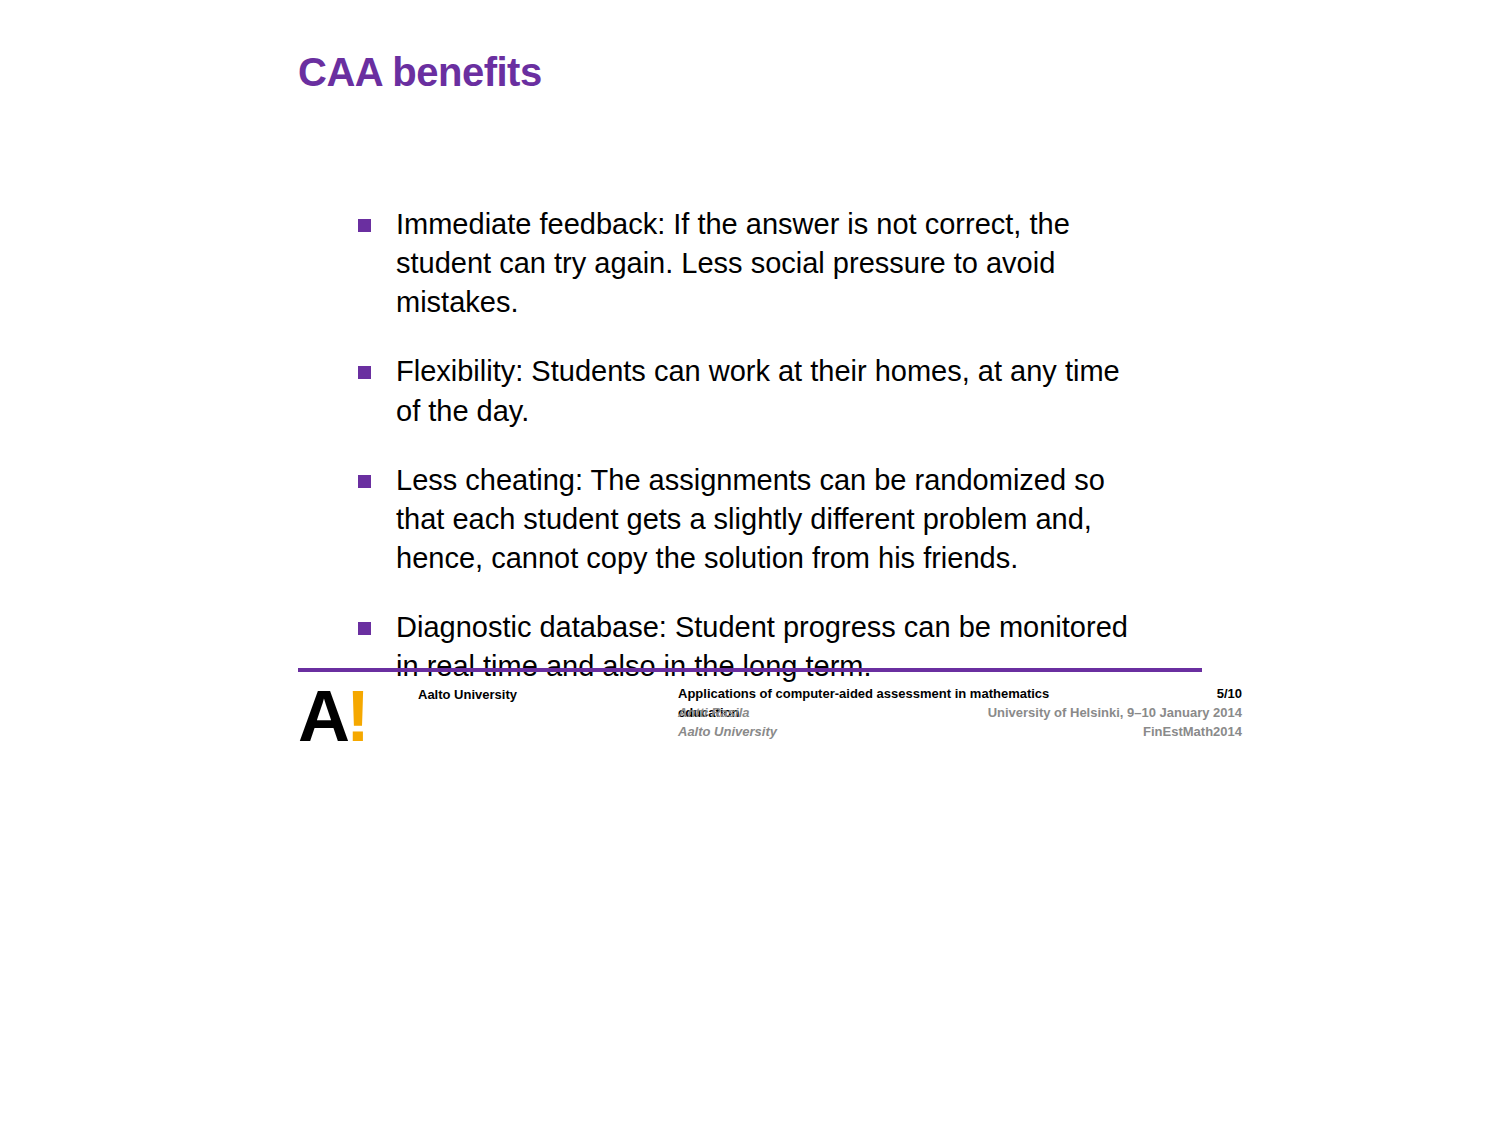CAA benefits
Immediate feedback: If the answer is not correct, the student can try again. Less social pressure to avoid mistakes.
Flexibility: Students can work at their homes, at any time of the day.
Less cheating: The assignments can be randomized so that each student gets a slightly different problem and, hence, cannot copy the solution from his friends.
Diagnostic database: Student progress can be monitored in real time and also in the long term.
A!
Aalto University
Applications of computer-aided assessment in mathematics
education
Aalto University
Antti Rasila
5/10
University of Helsinki, 9–10 January 2014
FinEstMath2014